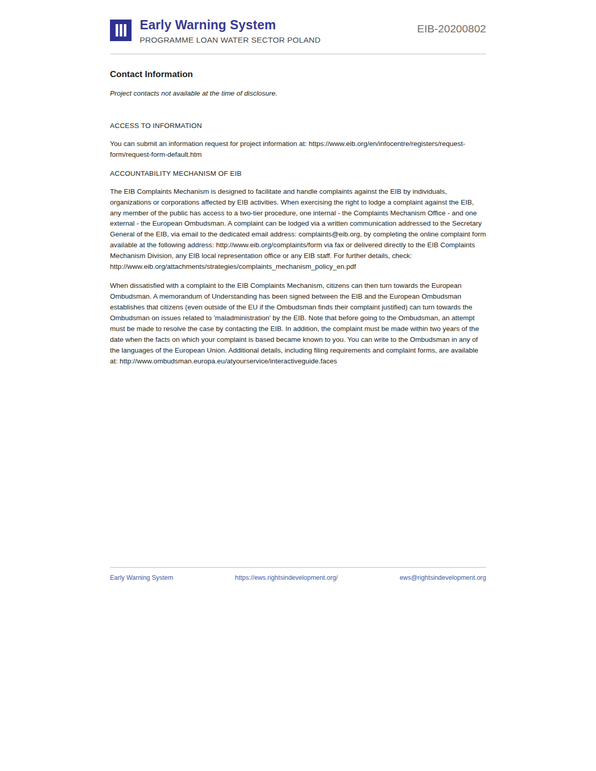Early Warning System
PROGRAMME LOAN WATER SECTOR POLAND
EIB-20200802
Contact Information
Project contacts not available at the time of disclosure.
ACCESS TO INFORMATION
You can submit an information request for project information at: https://www.eib.org/en/infocentre/registers/request-form/request-form-default.htm
ACCOUNTABILITY MECHANISM OF EIB
The EIB Complaints Mechanism is designed to facilitate and handle complaints against the EIB by individuals, organizations or corporations affected by EIB activities. When exercising the right to lodge a complaint against the EIB, any member of the public has access to a two-tier procedure, one internal - the Complaints Mechanism Office - and one external - the European Ombudsman. A complaint can be lodged via a written communication addressed to the Secretary General of the EIB, via email to the dedicated email address: complaints@eib.org, by completing the online complaint form available at the following address: http://www.eib.org/complaints/form via fax or delivered directly to the EIB Complaints Mechanism Division, any EIB local representation office or any EIB staff. For further details, check: http://www.eib.org/attachments/strategies/complaints_mechanism_policy_en.pdf
When dissatisfied with a complaint to the EIB Complaints Mechanism, citizens can then turn towards the European Ombudsman. A memorandum of Understanding has been signed between the EIB and the European Ombudsman establishes that citizens (even outside of the EU if the Ombudsman finds their complaint justified) can turn towards the Ombudsman on issues related to 'maladministration' by the EIB. Note that before going to the Ombudsman, an attempt must be made to resolve the case by contacting the EIB. In addition, the complaint must be made within two years of the date when the facts on which your complaint is based became known to you. You can write to the Ombudsman in any of the languages of the European Union. Additional details, including filing requirements and complaint forms, are available at: http://www.ombudsman.europa.eu/atyourservice/interactiveguide.faces
Early Warning System
https://ews.rightsindevelopment.org/
ews@rightsindevelopment.org